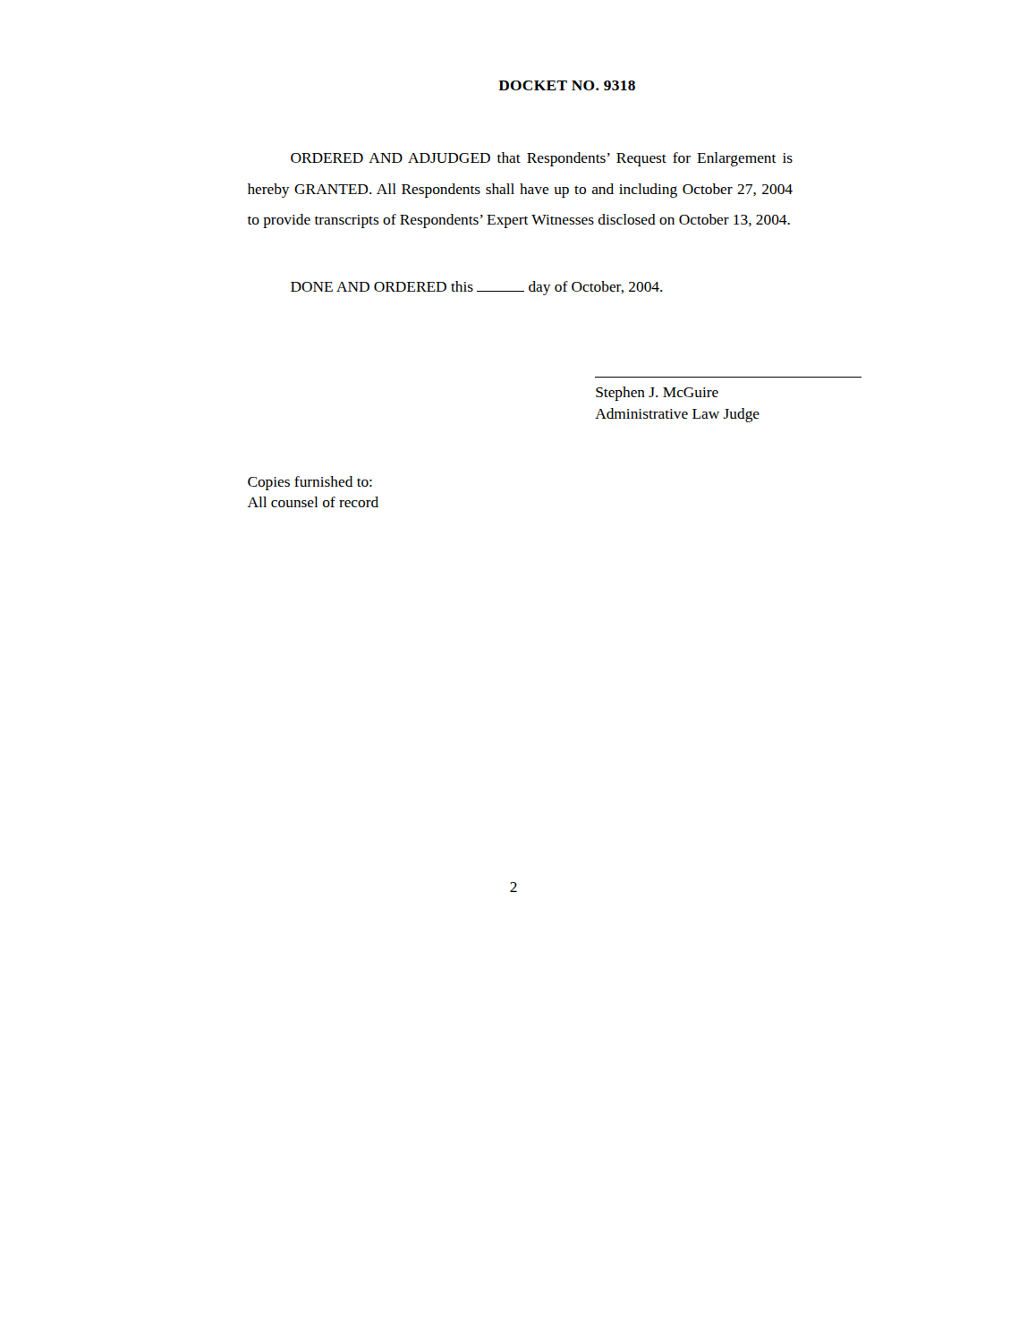DOCKET NO. 9318
ORDERED AND ADJUDGED that Respondents’ Request for Enlargement is hereby GRANTED. All Respondents shall have up to and including October 27, 2004 to provide transcripts of Respondents’ Expert Witnesses disclosed on October 13, 2004.
DONE AND ORDERED this day of October, 2004.
Stephen J. McGuire
Administrative Law Judge
Copies furnished to:
All counsel of record
2